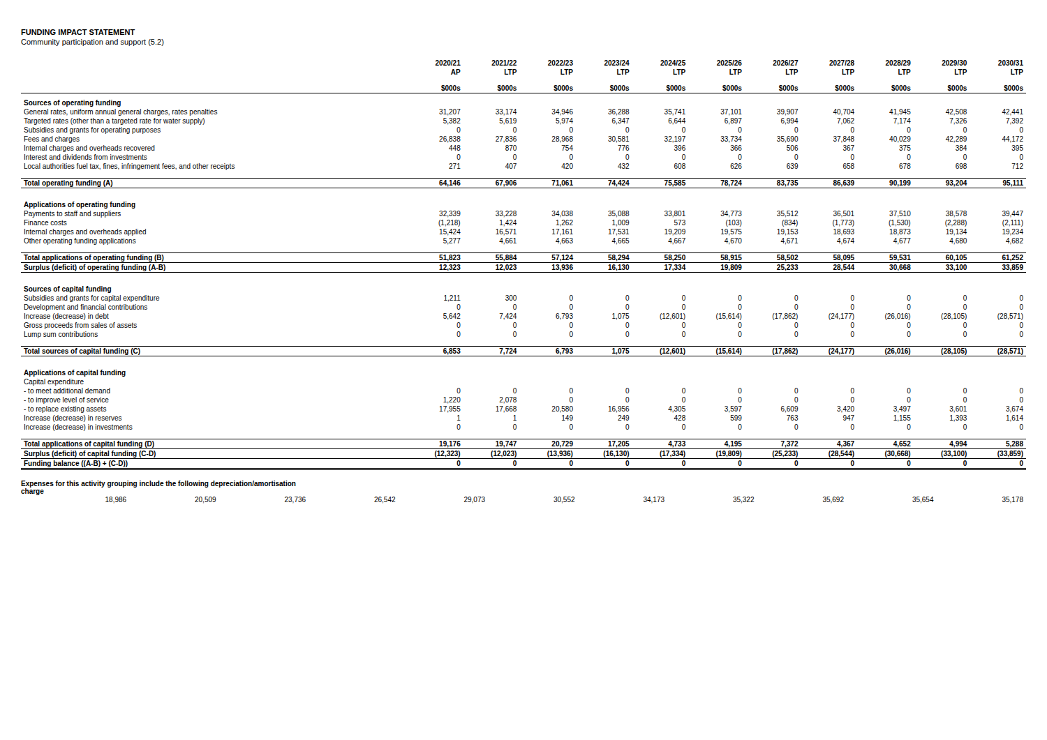FUNDING IMPACT STATEMENT
Community participation and support (5.2)
| | 2020/21 | 2021/22 | 2022/23 | 2023/24 | 2024/25 | 2025/26 | 2026/27 | 2027/28 | 2028/29 | 2029/30 | 2030/31 |
| --- | --- | --- | --- | --- | --- | --- | --- | --- | --- | --- | --- |
| | AP | LTP | LTP | LTP | LTP | LTP | LTP | LTP | LTP | LTP | LTP |
| | $000s | $000s | $000s | $000s | $000s | $000s | $000s | $000s | $000s | $000s | $000s |
| Sources of operating funding |
| General rates, uniform annual general charges, rates penalties | 31,207 | 33,174 | 34,946 | 36,288 | 35,741 | 37,101 | 39,907 | 40,704 | 41,945 | 42,508 | 42,441 |
| Targeted rates (other than a targeted rate for water supply) | 5,382 | 5,619 | 5,974 | 6,347 | 6,644 | 6,897 | 6,994 | 7,062 | 7,174 | 7,326 | 7,392 |
| Subsidies and grants for operating purposes | 0 | 0 | 0 | 0 | 0 | 0 | 0 | 0 | 0 | 0 | 0 |
| Fees and charges | 26,838 | 27,836 | 28,968 | 30,581 | 32,197 | 33,734 | 35,690 | 37,848 | 40,029 | 42,289 | 44,172 |
| Internal charges and overheads recovered | 448 | 870 | 754 | 776 | 396 | 366 | 506 | 367 | 375 | 384 | 395 |
| Interest and dividends from investments | 0 | 0 | 0 | 0 | 0 | 0 | 0 | 0 | 0 | 0 | 0 |
| Local authorities fuel tax, fines, infringement fees, and other receipts | 271 | 407 | 420 | 432 | 608 | 626 | 639 | 658 | 678 | 698 | 712 |
| Total operating funding (A) | 64,146 | 67,906 | 71,061 | 74,424 | 75,585 | 78,724 | 83,735 | 86,639 | 90,199 | 93,204 | 95,111 |
| Applications of operating funding |
| Payments to staff and suppliers | 32,339 | 33,228 | 34,038 | 35,088 | 33,801 | 34,773 | 35,512 | 36,501 | 37,510 | 38,578 | 39,447 |
| Finance costs | (1,218) | 1,424 | 1,262 | 1,009 | 573 | (103) | (834) | (1,773) | (1,530) | (2,288) | (2,111) |
| Internal charges and overheads applied | 15,424 | 16,571 | 17,161 | 17,531 | 19,209 | 19,575 | 19,153 | 18,693 | 18,873 | 19,134 | 19,234 |
| Other operating funding applications | 5,277 | 4,661 | 4,663 | 4,665 | 4,667 | 4,670 | 4,671 | 4,674 | 4,677 | 4,680 | 4,682 |
| Total applications of operating funding (B) | 51,823 | 55,884 | 57,124 | 58,294 | 58,250 | 58,915 | 58,502 | 58,095 | 59,531 | 60,105 | 61,252 |
| Surplus (deficit) of operating funding (A-B) | 12,323 | 12,023 | 13,936 | 16,130 | 17,334 | 19,809 | 25,233 | 28,544 | 30,668 | 33,100 | 33,859 |
| Sources of capital funding |
| Subsidies and grants for capital expenditure | 1,211 | 300 | 0 | 0 | 0 | 0 | 0 | 0 | 0 | 0 | 0 |
| Development and financial contributions | 0 | 0 | 0 | 0 | 0 | 0 | 0 | 0 | 0 | 0 | 0 |
| Increase (decrease) in debt | 5,642 | 7,424 | 6,793 | 1,075 | (12,601) | (15,614) | (17,862) | (24,177) | (26,016) | (28,105) | (28,571) |
| Gross proceeds from sales of assets | 0 | 0 | 0 | 0 | 0 | 0 | 0 | 0 | 0 | 0 | 0 |
| Lump sum contributions | 0 | 0 | 0 | 0 | 0 | 0 | 0 | 0 | 0 | 0 | 0 |
| Total sources of capital funding (C) | 6,853 | 7,724 | 6,793 | 1,075 | (12,601) | (15,614) | (17,862) | (24,177) | (26,016) | (28,105) | (28,571) |
| Applications of capital funding |
| Capital expenditure | | | | | | | | | | | |
| - to meet additional demand | 0 | 0 | 0 | 0 | 0 | 0 | 0 | 0 | 0 | 0 | 0 |
| - to improve level of service | 1,220 | 2,078 | 0 | 0 | 0 | 0 | 0 | 0 | 0 | 0 | 0 |
| - to replace existing assets | 17,955 | 17,668 | 20,580 | 16,956 | 4,305 | 3,597 | 6,609 | 3,420 | 3,497 | 3,601 | 3,674 |
| Increase (decrease) in reserves | 1 | 1 | 149 | 249 | 428 | 599 | 763 | 947 | 1,155 | 1,393 | 1,614 |
| Increase (decrease) in investments | 0 | 0 | 0 | 0 | 0 | 0 | 0 | 0 | 0 | 0 | 0 |
| Total applications of capital funding (D) | 19,176 | 19,747 | 20,729 | 17,205 | 4,733 | 4,195 | 7,372 | 4,367 | 4,652 | 4,994 | 5,288 |
| Surplus (deficit) of capital funding (C-D) | (12,323) | (12,023) | (13,936) | (16,130) | (17,334) | (19,809) | (25,233) | (28,544) | (30,668) | (33,100) | (33,859) |
| Funding balance ((A-B) + (C-D)) | 0 | 0 | 0 | 0 | 0 | 0 | 0 | 0 | 0 | 0 | 0 |
Expenses for this activity grouping include the following depreciation/amortisation
charge
| | 18,986 | 20,509 | 23,736 | 26,542 | 29,073 | 30,552 | 34,173 | 35,322 | 35,692 | 35,654 | 35,178 |